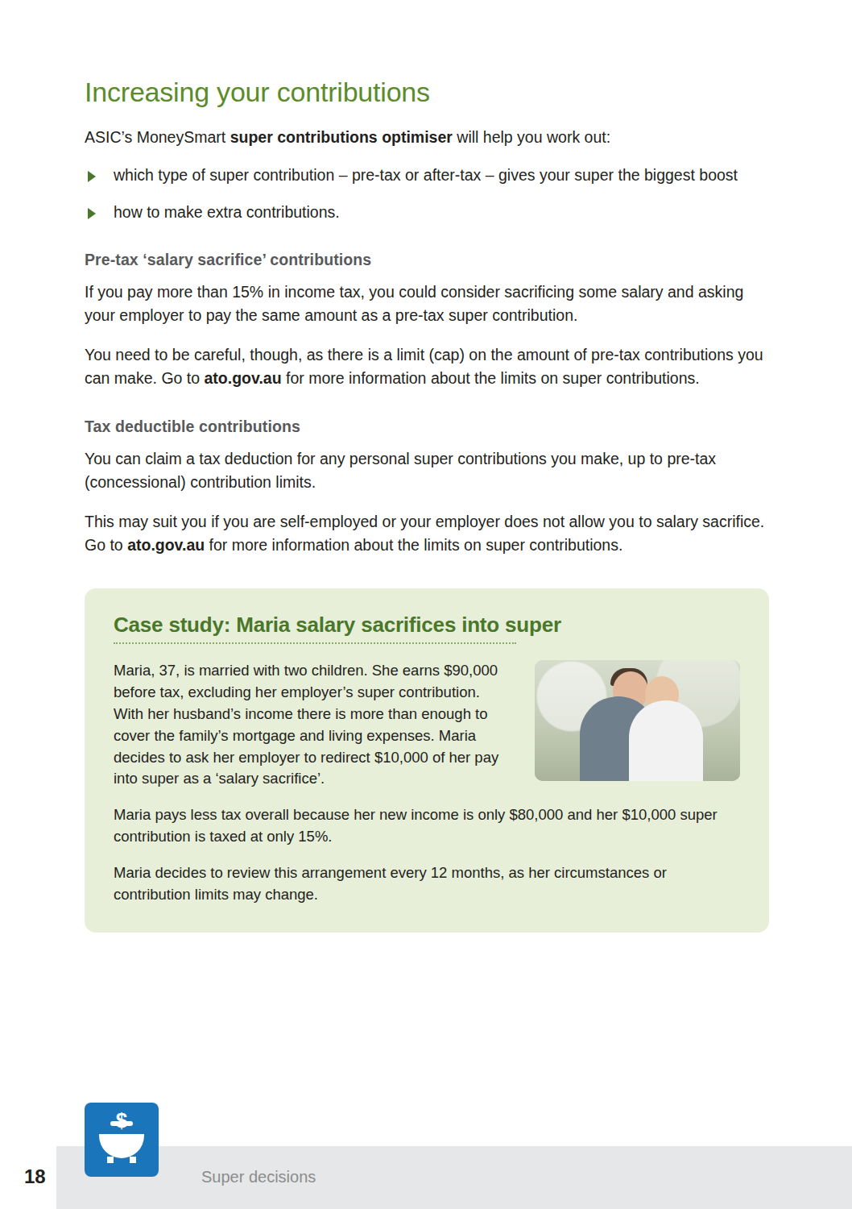Increasing your contributions
ASIC’s MoneySmart super contributions optimiser will help you work out:
which type of super contribution – pre-tax or after-tax – gives your super the biggest boost
how to make extra contributions.
Pre-tax ‘salary sacrifice’ contributions
If you pay more than 15% in income tax, you could consider sacrificing some salary and asking your employer to pay the same amount as a pre-tax super contribution.
You need to be careful, though, as there is a limit (cap) on the amount of pre-tax contributions you can make. Go to ato.gov.au for more information about the limits on super contributions.
Tax deductible contributions
You can claim a tax deduction for any personal super contributions you make, up to pre-tax (concessional) contribution limits.
This may suit you if you are self-employed or your employer does not allow you to salary sacrifice. Go to ato.gov.au for more information about the limits on super contributions.
Case study: Maria salary sacrifices into super
Maria, 37, is married with two children. She earns $90,000 before tax, excluding her employer’s super contribution. With her husband’s income there is more than enough to cover the family’s mortgage and living expenses. Maria decides to ask her employer to redirect $10,000 of her pay into super as a ‘salary sacrifice’.
Maria pays less tax overall because her new income is only $80,000 and her $10,000 super contribution is taxed at only 15%.
Maria decides to review this arrangement every 12 months, as her circumstances or contribution limits may change.
Super decisions
18
$